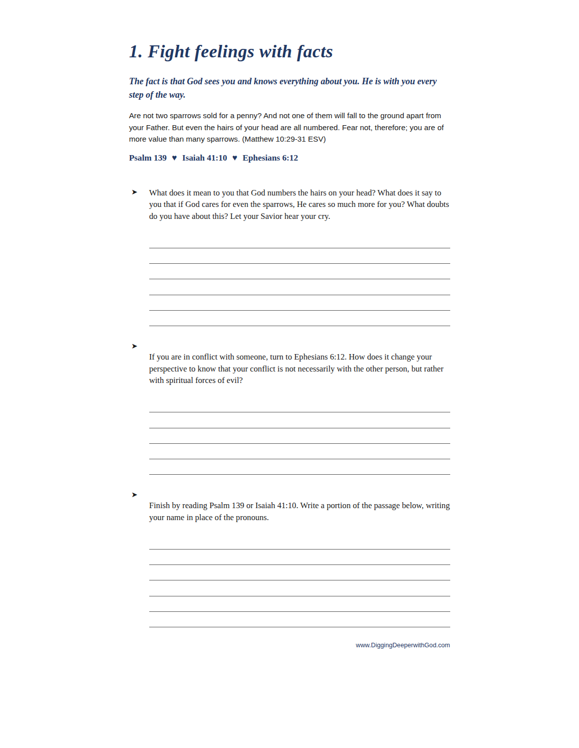1. Fight feelings with facts
The fact is that God sees you and knows everything about you. He is with you every step of the way.
Are not two sparrows sold for a penny? And not one of them will fall to the ground apart from your Father. But even the hairs of your head are all numbered. Fear not, therefore; you are of more value than many sparrows. (Matthew 10:29-31 ESV)
Psalm 139 ♥ Isaiah 41:10 ♥ Ephesians 6:12
What does it mean to you that God numbers the hairs on your head? What does it say to you that if God cares for even the sparrows, He cares so much more for you? What doubts do you have about this? Let your Savior hear your cry.
If you are in conflict with someone, turn to Ephesians 6:12. How does it change your perspective to know that your conflict is not necessarily with the other person, but rather with spiritual forces of evil?
Finish by reading Psalm 139 or Isaiah 41:10. Write a portion of the passage below, writing your name in place of the pronouns.
www.DiggingDeeperwithGod.com